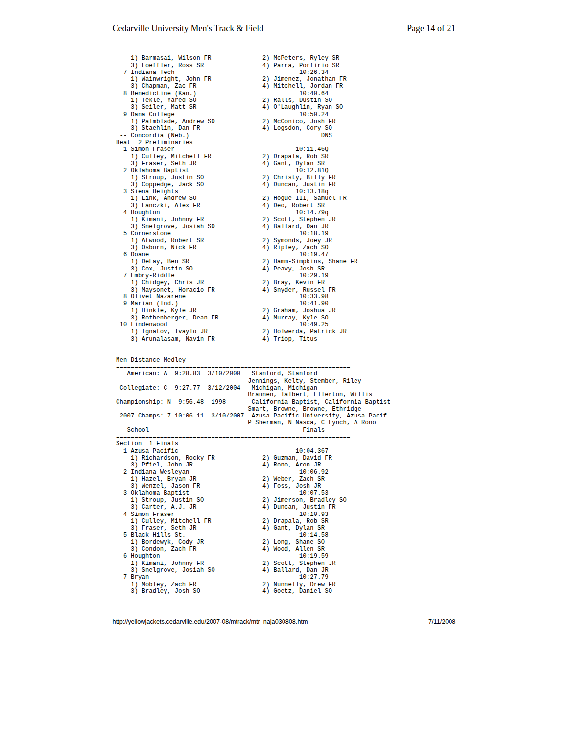Cedarville University Men's Track & Field
Page 14 of 21
     1) Barmasai, Wilson FR              2) McPeters, Ryley SR
     3) Loeffler, Ross SR                4) Parra, Porfirio SR
   7 Indiana Tech                                  10:26.34
     1) Wainwright, John FR              2) Jimenez, Jonathan FR
     3) Chapman, Zac FR                  4) Mitchell, Jordan FR
   8 Benedictine (Kan.)                            10:40.64
     1) Tekle, Yared SO                  2) Ralls, Dustin SO
     3) Seiler, Matt SR                  4) O'Laughlin, Ryan SO
   9 Dana College                                  10:50.24
     1) Palmblade, Andrew SO             2) McConico, Josh FR
     3) Staehlin, Dan FR                 4) Logsdon, Cory SO
  -- Concordia (Neb.)                                    DNS
 Heat  2 Preliminaries
   1 Simon Fraser                                 10:11.46Q
     1) Culley, Mitchell FR              2) Drapala, Rob SR
     3) Fraser, Seth JR                  4) Gant, Dylan SR
   2 Oklahoma Baptist                             10:12.81Q
     1) Stroup, Justin SO                2) Christy, Billy FR
     3) Coppedge, Jack SO                4) Duncan, Justin FR
   3 Siena Heights                                10:13.18q
     1) Link, Andrew SO                  2) Hogue III, Samuel FR
     3) Lanczki, Alex FR                 4) Deo, Robert SR
   4 Houghton                                     10:14.79q
     1) Kimani, Johnny FR                2) Scott, Stephen JR
     3) Snelgrove, Josiah SO             4) Ballard, Dan JR
   5 Cornerstone                                   10:18.19
     1) Atwood, Robert SR                2) Symonds, Joey JR
     3) Osborn, Nick FR                  4) Ripley, Zach SO
   6 Doane                                         10:19.47
     1) DeLay, Ben SR                    2) Hamm-Simpkins, Shane FR
     3) Cox, Justin SO                   4) Peavy, Josh SR
   7 Embry-Riddle                                  10:29.19
     1) Chidgey, Chris JR                2) Bray, Kevin FR
     3) Maysonet, Horacio FR             4) Snyder, Russel FR
   8 Olivet Nazarene                               10:33.98
   9 Marian (Ind.)                                 10:41.90
     1) Hinkle, Kyle JR                  2) Graham, Joshua JR
     3) Rothenberger, Dean FR            4) Murray, Kyle SO
  10 Lindenwood                                    10:49.25
     1) Ignatov, Ivaylo JR               2) Holwerda, Patrick JR
     3) Arunalasam, Navin FR             4) Triop, Titus


 Men Distance Medley
 ================================================================
    American: A  9:28.83  3/10/2000   Stanford, Stanford
                                     Jennings, Kelty, Stember, Riley
  Collegiate: C  9:27.77  3/12/2004   Michigan, Michigan
                                     Brannen, Talbert, Ellerton, Willis
 Championship: N  9:56.48  1998       California Baptist, California Baptist
                                     Smart, Browne, Browne, Ethridge
  2007 Champs: 7 10:06.11  3/10/2007  Azusa Pacific University, Azusa Pacif
                                     P Sherman, N Nasca, C Lynch, A Rono
    School                                          Finals
 ================================================================
 Section  1 Finals
   1 Azusa Pacific                                10:04.367
     1) Richardson, Rocky FR             2) Guzman, David FR
     3) Pfiel, John JR                   4) Rono, Aron JR
   2 Indiana Wesleyan                              10:06.92
     1) Hazel, Bryan JR                  2) Weber, Zach SR
     3) Wenzel, Jason FR                 4) Foss, Josh JR
   3 Oklahoma Baptist                              10:07.53
     1) Stroup, Justin SO                2) Jimerson, Bradley SO
     3) Carter, A.J. JR                  4) Duncan, Justin FR
   4 Simon Fraser                                  10:10.93
     1) Culley, Mitchell FR              2) Drapala, Rob SR
     3) Fraser, Seth JR                  4) Gant, Dylan SR
   5 Black Hills St.                               10:14.58
     1) Bordewyk, Cody JR                2) Long, Shane SO
     3) Condon, Zach FR                  4) Wood, Allen SR
   6 Houghton                                      10:19.59
     1) Kimani, Johnny FR                2) Scott, Stephen JR
     3) Snelgrove, Josiah SO             4) Ballard, Dan JR
   7 Bryan                                         10:27.79
     1) Mobley, Zach FR                  2) Nunnelly, Drew FR
     3) Bradley, Josh SO                 4) Goetz, Daniel SO
http://yellowjackets.cedarville.edu/2007-08/mtrack/mtr_naja030808.htm
7/11/2008